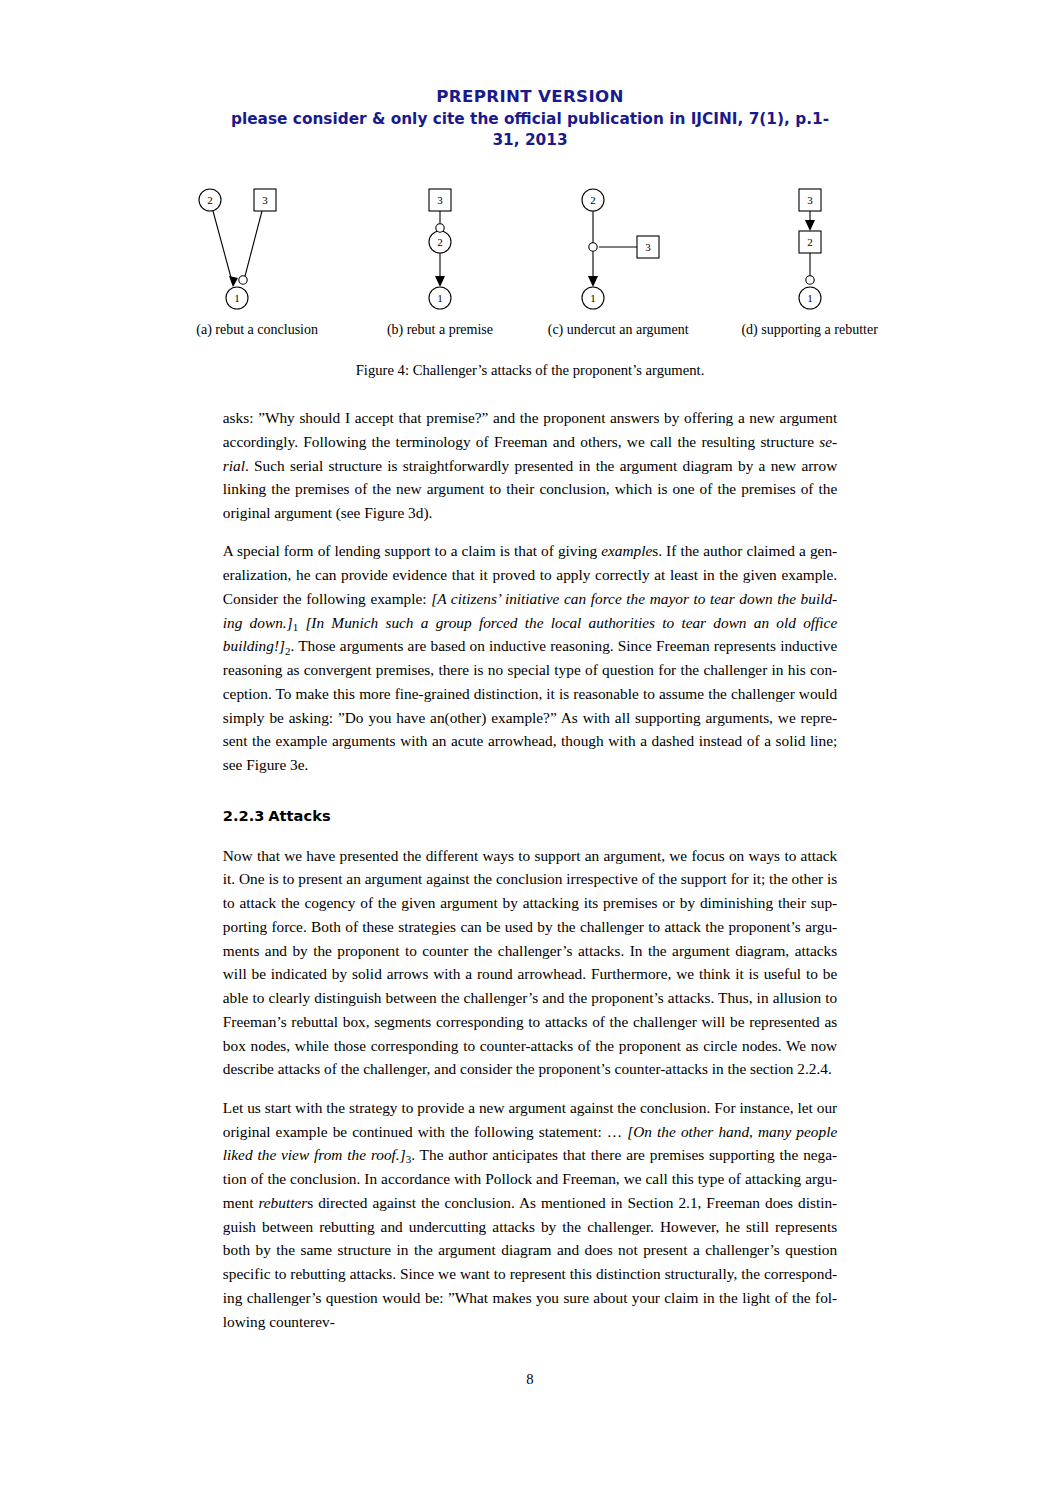PREPRINT VERSION
please consider & only cite the official publication in IJCINI, 7(1), p.1-31, 2013
2 3 1
(a) rebut a conclusion
3 2 1
(b) rebut a premise
2 3 1
(c) undercut an argument
3 2 1
(d) supporting a rebutter
Figure 4: Challenger’s attacks of the proponent’s argument.
asks: ”Why should I accept that premise?” and the proponent answers by offering a new argument accordingly. Following the terminology of Freeman and others, we call the resulting structure serial. Such serial structure is straightforwardly presented in the argument diagram by a new arrow linking the premises of the new argument to their conclusion, which is one of the premises of the original argument (see Figure 3d).
A special form of lending support to a claim is that of giving examples. If the author claimed a generalization, he can provide evidence that it proved to apply correctly at least in the given example. Consider the following example: [A citizens’ initiative can force the mayor to tear down the building down.]1 [In Munich such a group forced the local authorities to tear down an old office building!]2. Those arguments are based on inductive reasoning. Since Freeman represents inductive reasoning as convergent premises, there is no special type of question for the challenger in his conception. To make this more fine-grained distinction, it is reasonable to assume the challenger would simply be asking: ”Do you have an(other) example?” As with all supporting arguments, we represent the example arguments with an acute arrowhead, though with a dashed instead of a solid line; see Figure 3e.
2.2.3 Attacks
Now that we have presented the different ways to support an argument, we focus on ways to attack it. One is to present an argument against the conclusion irrespective of the support for it; the other is to attack the cogency of the given argument by attacking its premises or by diminishing their supporting force. Both of these strategies can be used by the challenger to attack the proponent’s arguments and by the proponent to counter the challenger’s attacks. In the argument diagram, attacks will be indicated by solid arrows with a round arrowhead. Furthermore, we think it is useful to be able to clearly distinguish between the challenger’s and the proponent’s attacks. Thus, in allusion to Freeman’s rebuttal box, segments corresponding to attacks of the challenger will be represented as box nodes, while those corresponding to counter-attacks of the proponent as circle nodes. We now describe attacks of the challenger, and consider the proponent’s counter-attacks in the section 2.2.4.
Let us start with the strategy to provide a new argument against the conclusion. For instance, let our original example be continued with the following statement: … [On the other hand, many people liked the view from the roof.]3. The author anticipates that there are premises supporting the negation of the conclusion. In accordance with Pollock and Freeman, we call this type of attacking argument rebutters directed against the conclusion. As mentioned in Section 2.1, Freeman does distinguish between rebutting and undercutting attacks by the challenger. However, he still represents both by the same structure in the argument diagram and does not present a challenger’s question specific to rebutting attacks. Since we want to represent this distinction structurally, the corresponding challenger’s question would be: ”What makes you sure about your claim in the light of the following counterev-
8